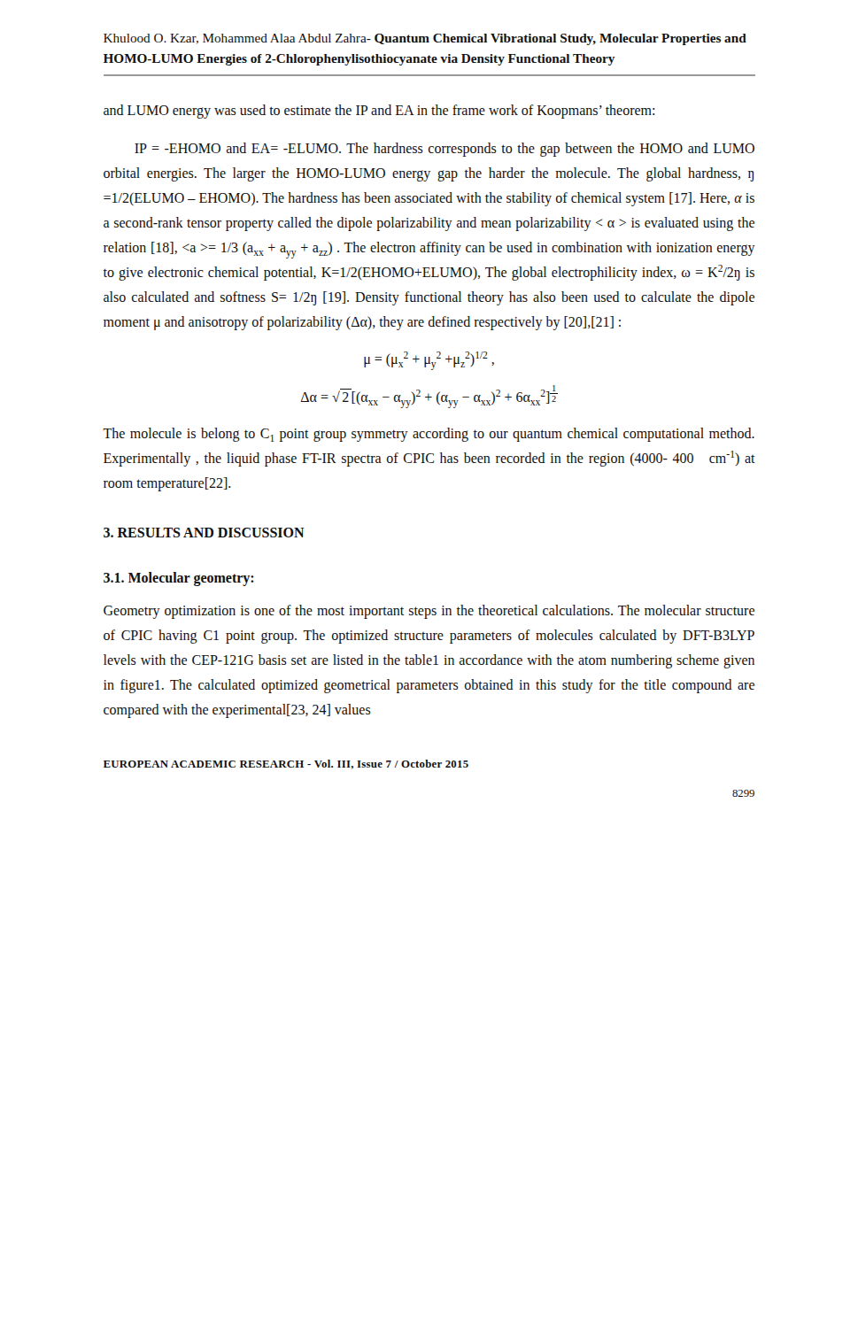Khulood O. Kzar, Mohammed Alaa Abdul Zahra- Quantum Chemical Vibrational Study, Molecular Properties and HOMO-LUMO Energies of 2-Chlorophenylisothiocyanate via Density Functional Theory
and LUMO energy was used to estimate the IP and EA in the frame work of Koopmans’ theorem:
IP = -EHOMO and EA= -ELUMO. The hardness corresponds to the gap between the HOMO and LUMO orbital energies. The larger the HOMO-LUMO energy gap the harder the molecule. The global hardness, ŋ =1/2(ELUMO – EHOMO). The hardness has been associated with the stability of chemical system [17]. Here, α is a second-rank tensor property called the dipole polarizability and mean polarizability < α > is evaluated using the relation [18], <a >= 1/3 (axx + ayy + azz) . The electron affinity can be used in combination with ionization energy to give electronic chemical potential, K=1/2(EHOMO+ELUMO), The global electrophilicity index, ω = K2/2ŋ is also calculated and softness S= 1/2ŋ [19]. Density functional theory has also been used to calculate the dipole moment μ and anisotropy of polarizability (Δα), they are defined respectively by [20],[21] :
μ = (μx2 + μy2 +μz2)1/2 ,
Δα = √2[(αxx − αyy)2 + (αyy − αxx)2 + 6αxx2]12
The molecule is belong to C1 point group symmetry according to our quantum chemical computational method. Experimentally , the liquid phase FT-IR spectra of CPIC has been recorded in the region (4000- 400 cm-1) at room temperature[22].
3. RESULTS AND DISCUSSION
3.1. Molecular geometry:
Geometry optimization is one of the most important steps in the theoretical calculations. The molecular structure of CPIC having C1 point group. The optimized structure parameters of molecules calculated by DFT-B3LYP levels with the CEP-121G basis set are listed in the table1 in accordance with the atom numbering scheme given in figure1. The calculated optimized geometrical parameters obtained in this study for the title compound are compared with the experimental[23, 24] values
EUROPEAN ACADEMIC RESEARCH - Vol. III, Issue 7 / October 2015
8299